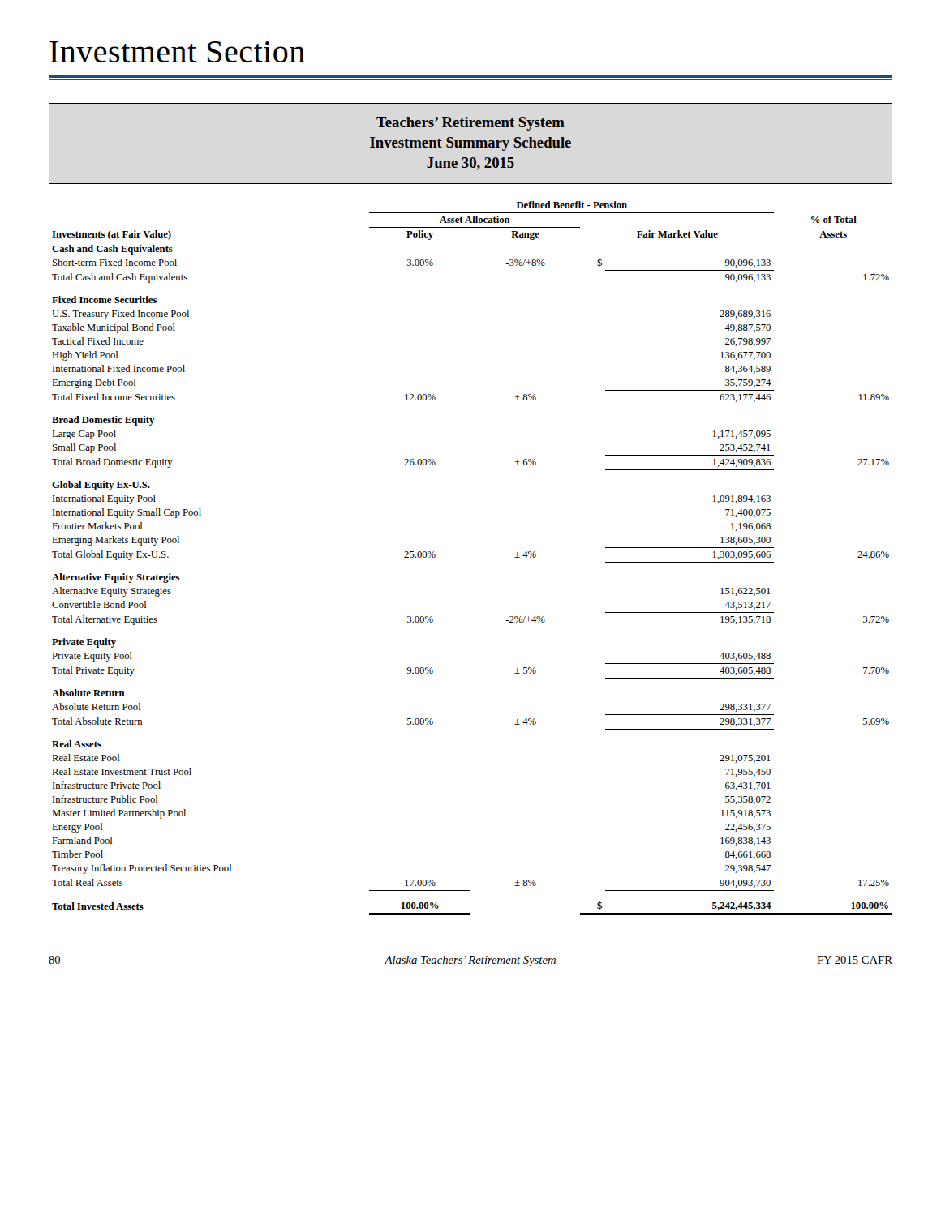Investment Section
Teachers’ Retirement System
Investment Summary Schedule
June 30, 2015
| | Defined Benefit - Pension | |
| | Asset Allocation | | % of Total |
| Investments (at Fair Value) | Policy | Range | Fair Market Value | Assets |
| Cash and Cash Equivalents | | | | | |
| Short-term Fixed Income Pool | 3.00% | -3%/+8% | $ | 90,096,133 | |
| Total Cash and Cash Equivalents | | | | 90,096,133 | 1.72% |
| Fixed Income Securities | | | | | |
| U.S. Treasury Fixed Income Pool | | | | 289,689,316 | |
| Taxable Municipal Bond Pool | | | | 49,887,570 | |
| Tactical Fixed Income | | | | 26,798,997 | |
| High Yield Pool | | | | 136,677,700 | |
| International Fixed Income Pool | | | | 84,364,589 | |
| Emerging Debt Pool | | | | 35,759,274 | |
| Total Fixed Income Securities | 12.00% | ± 8% | | 623,177,446 | 11.89% |
| Broad Domestic Equity | | | | | |
| Large Cap Pool | | | | 1,171,457,095 | |
| Small Cap Pool | | | | 253,452,741 | |
| Total Broad Domestic Equity | 26.00% | ± 6% | | 1,424,909,836 | 27.17% |
| Global Equity Ex-U.S. | | | | | |
| International Equity Pool | | | | 1,091,894,163 | |
| International Equity Small Cap Pool | | | | 71,400,075 | |
| Frontier Markets Pool | | | | 1,196,068 | |
| Emerging Markets Equity Pool | | | | 138,605,300 | |
| Total Global Equity Ex-U.S. | 25.00% | ± 4% | | 1,303,095,606 | 24.86% |
| Alternative Equity Strategies | | | | | |
| Alternative Equity Strategies | | | | 151,622,501 | |
| Convertible Bond Pool | | | | 43,513,217 | |
| Total Alternative Equities | 3.00% | -2%/+4% | | 195,135,718 | 3.72% |
| Private Equity | | | | | |
| Private Equity Pool | | | | 403,605,488 | |
| Total Private Equity | 9.00% | ± 5% | | 403,605,488 | 7.70% |
| Absolute Return | | | | | |
| Absolute Return Pool | | | | 298,331,377 | |
| Total Absolute Return | 5.00% | ± 4% | | 298,331,377 | 5.69% |
| Real Assets | | | | | |
| Real Estate Pool | | | | 291,075,201 | |
| Real Estate Investment Trust Pool | | | | 71,955,450 | |
| Infrastructure Private Pool | | | | 63,431,701 | |
| Infrastructure Public Pool | | | | 55,358,072 | |
| Master Limited Partnership Pool | | | | 115,918,573 | |
| Energy Pool | | | | 22,456,375 | |
| Farmland Pool | | | | 169,838,143 | |
| Timber Pool | | | | 84,661,668 | |
| Treasury Inflation Protected Securities Pool | | | | 29,398,547 | |
| Total Real Assets | 17.00% | ± 8% | | 904,093,730 | 17.25% |
| Total Invested Assets | 100.00% | | $ | 5,242,445,334 | 100.00% |
80
Alaska Teachers’ Retirement System
FY 2015 CAFR